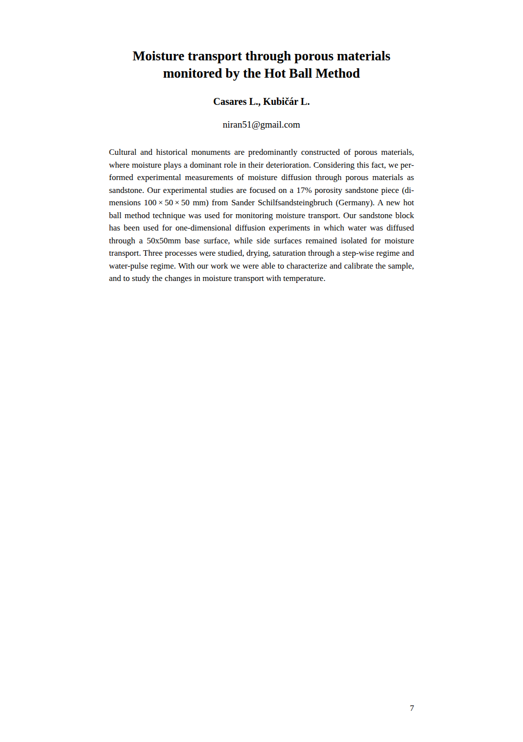Moisture transport through porous materials monitored by the Hot Ball Method
Casares L., Kubičár L.
niran51@gmail.com
Cultural and historical monuments are predominantly constructed of porous materials, where moisture plays a dominant role in their deterioration. Considering this fact, we performed experimental measurements of moisture diffusion through porous materials as sandstone. Our experimental studies are focused on a 17% porosity sandstone piece (dimensions 100 × 50 × 50 mm) from Sander Schilfsandsteingbruch (Germany). A new hot ball method technique was used for monitoring moisture transport. Our sandstone block has been used for one-dimensional diffusion experiments in which water was diffused through a 50x50mm base surface, while side surfaces remained isolated for moisture transport. Three processes were studied, drying, saturation through a step-wise regime and water-pulse regime. With our work we were able to characterize and calibrate the sample, and to study the changes in moisture transport with temperature.
7